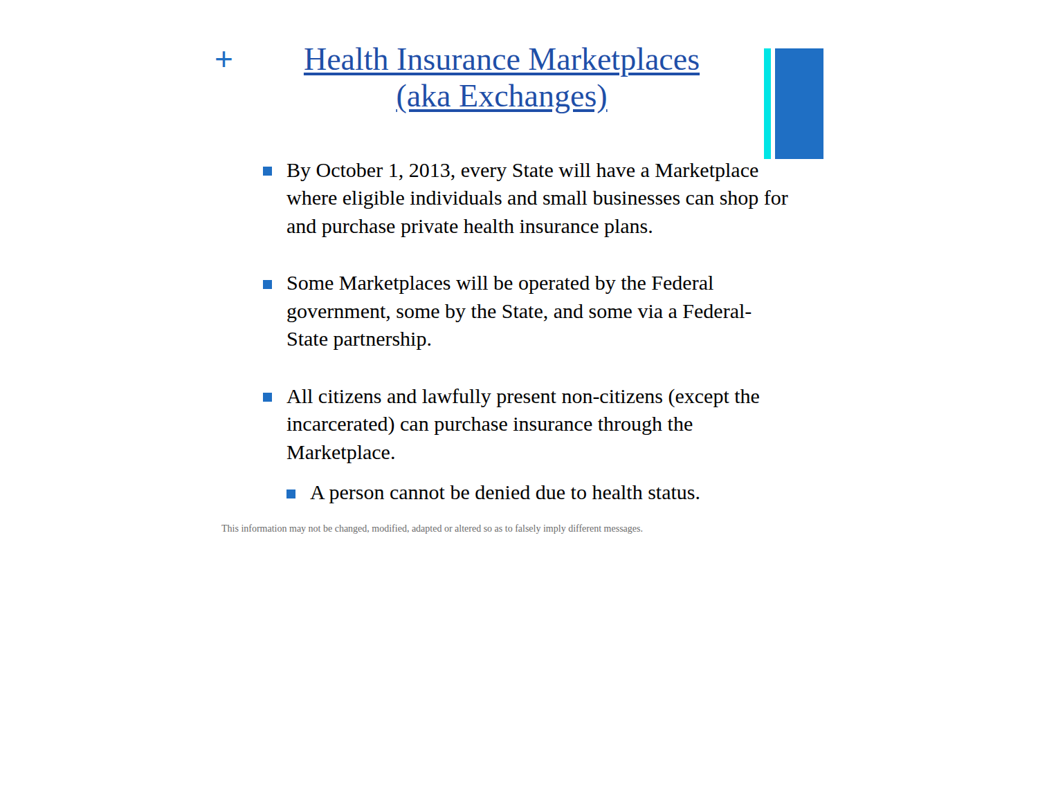+
Health Insurance Marketplaces
(aka Exchanges)
By October 1, 2013, every State will have a Marketplace where eligible individuals and small businesses can shop for and purchase private health insurance plans.
Some Marketplaces will be operated by the Federal government, some by the State, and some via a Federal-State partnership.
All citizens and lawfully present non-citizens (except the incarcerated) can purchase insurance through the Marketplace.
A person cannot be denied due to health status.
This information may not be changed, modified, adapted or altered so as to falsely imply different messages.